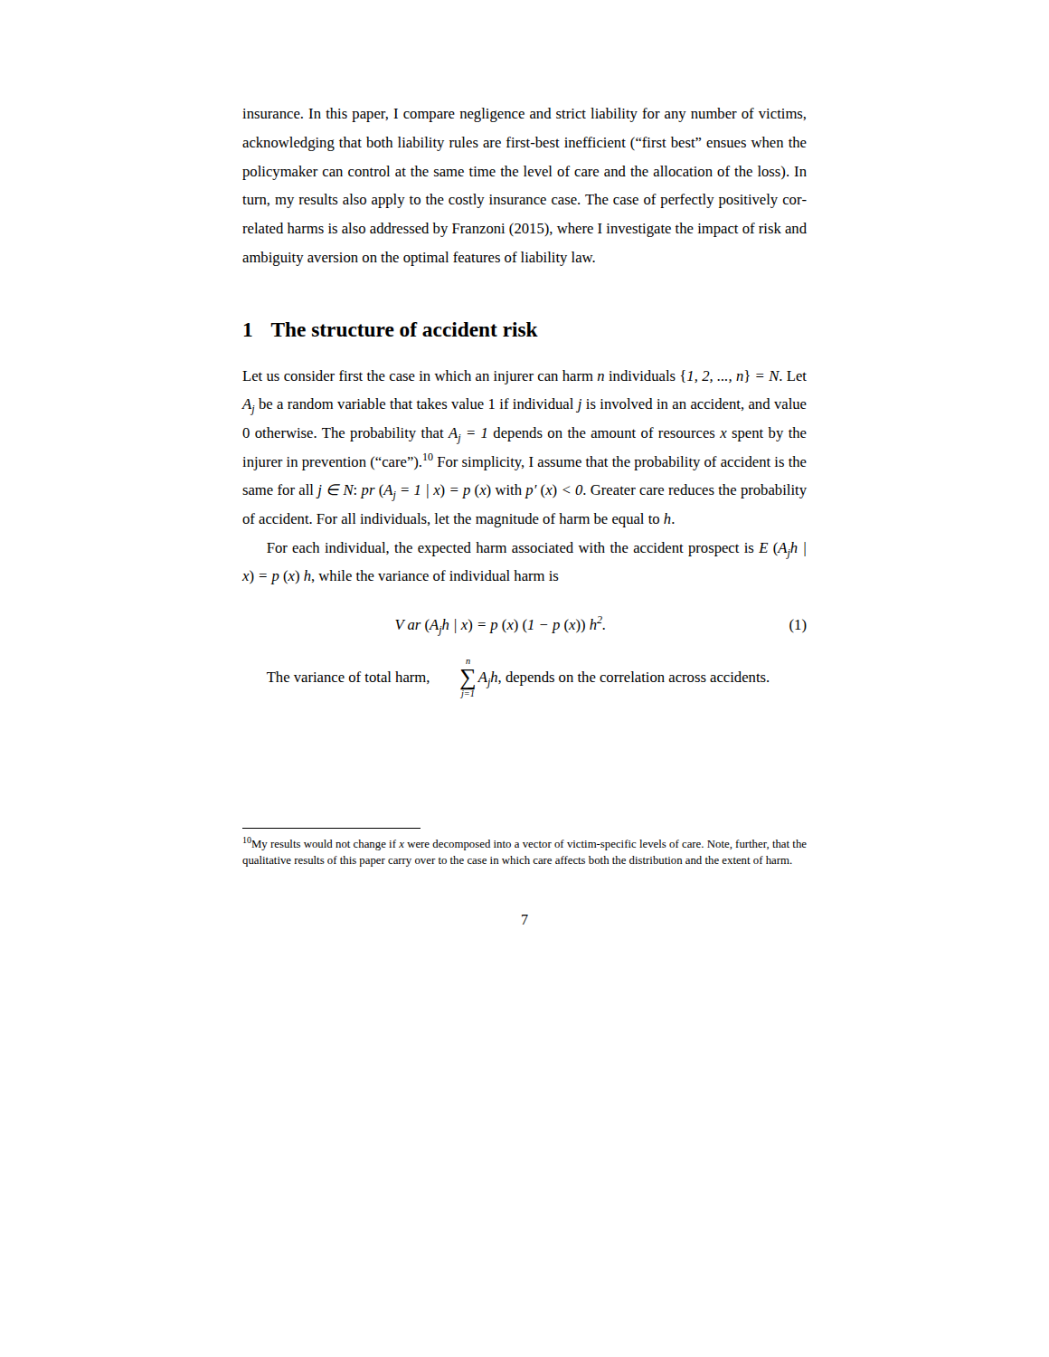insurance. In this paper, I compare negligence and strict liability for any number of victims, acknowledging that both liability rules are first-best inefficient (“first best” ensues when the policymaker can control at the same time the level of care and the allocation of the loss). In turn, my results also apply to the costly insurance case. The case of perfectly positively correlated harms is also addressed by Franzoni (2015), where I investigate the impact of risk and ambiguity aversion on the optimal features of liability law.
1 The structure of accident risk
Let us consider first the case in which an injurer can harm n individuals {1, 2, ..., n} = N. Let Aj be a random variable that takes value 1 if individual j is involved in an accident, and value 0 otherwise. The probability that Aj = 1 depends on the amount of resources x spent by the injurer in prevention (“care”).10 For simplicity, I assume that the probability of accident is the same for all j ∈ N: pr (Aj = 1 | x) = p (x) with p′ (x) < 0. Greater care reduces the probability of accident. For all individuals, let the magnitude of harm be equal to h.
For each individual, the expected harm associated with the accident prospect is E (Ajh | x) = p (x) h, while the variance of individual harm is
V ar (Ajh | x) = p (x) (1 − p (x)) h2.
(1)
The variance of total harm, n∑j=1 Ajh, depends on the correlation across accidents.
10My results would not change if x were decomposed into a vector of victim-specific levels of care. Note, further, that the qualitative results of this paper carry over to the case in which care affects both the distribution and the extent of harm.
7